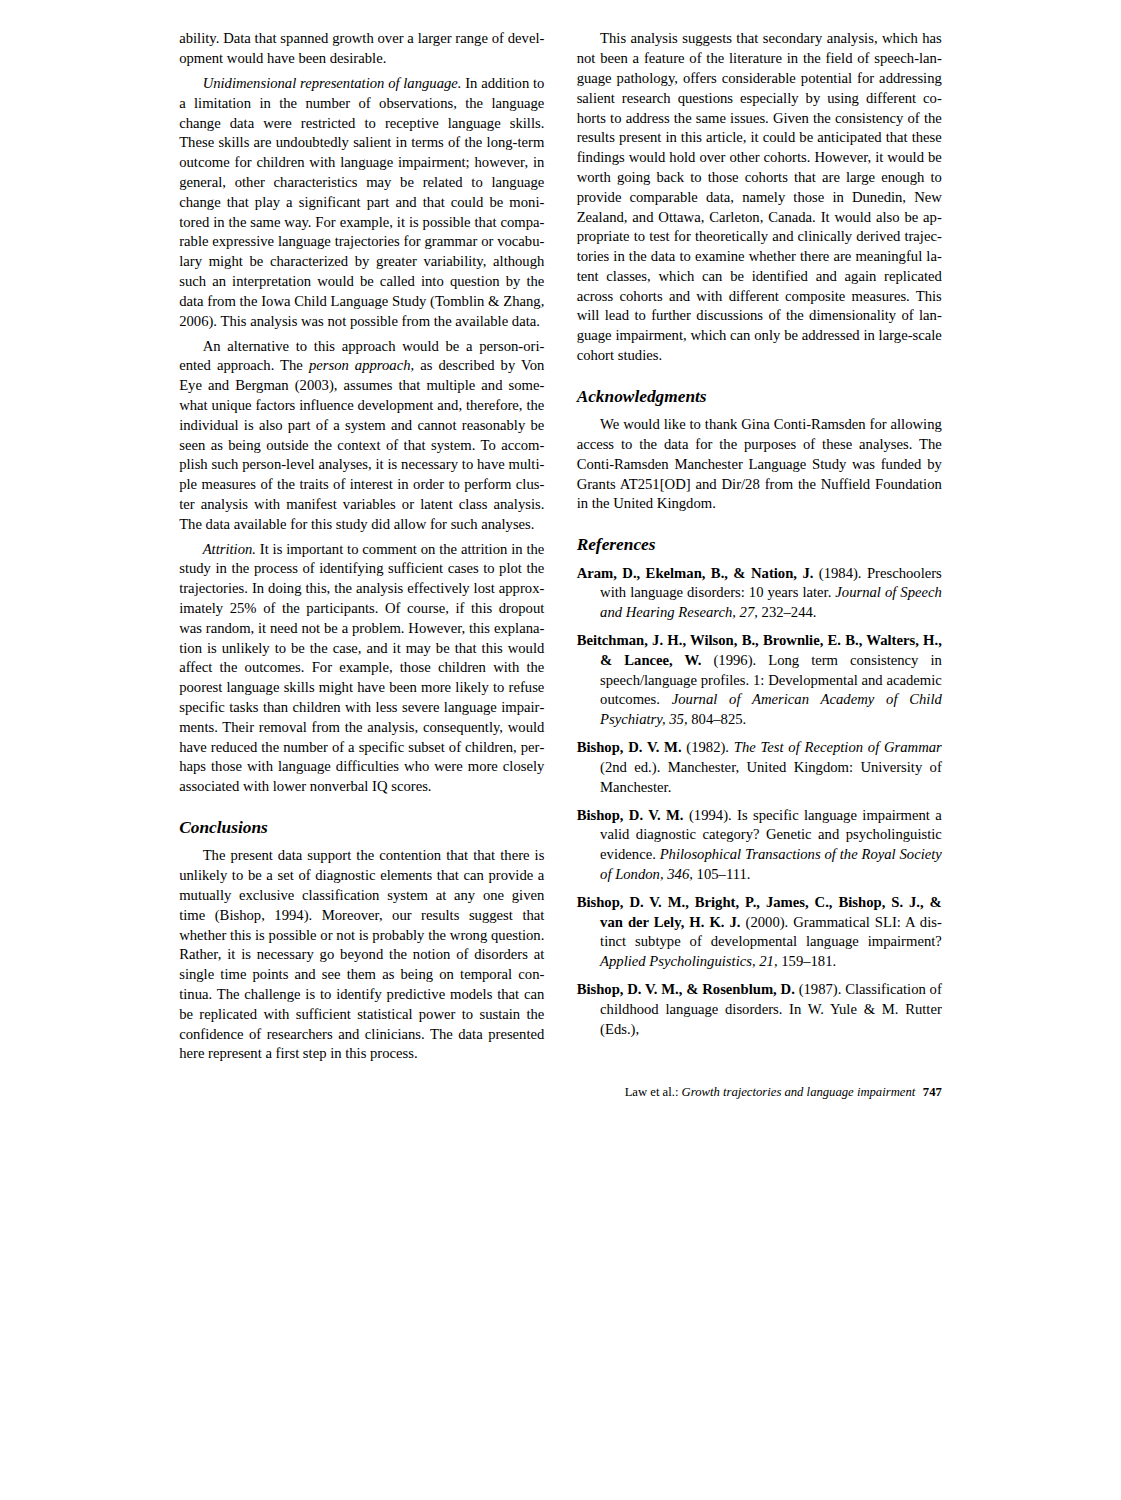ability. Data that spanned growth over a larger range of development would have been desirable.
Unidimensional representation of language. In addition to a limitation in the number of observations, the language change data were restricted to receptive language skills. These skills are undoubtedly salient in terms of the long-term outcome for children with language impairment; however, in general, other characteristics may be related to language change that play a significant part and that could be monitored in the same way. For example, it is possible that comparable expressive language trajectories for grammar or vocabulary might be characterized by greater variability, although such an interpretation would be called into question by the data from the Iowa Child Language Study (Tomblin & Zhang, 2006). This analysis was not possible from the available data.
An alternative to this approach would be a person-oriented approach. The person approach, as described by Von Eye and Bergman (2003), assumes that multiple and somewhat unique factors influence development and, therefore, the individual is also part of a system and cannot reasonably be seen as being outside the context of that system. To accomplish such person-level analyses, it is necessary to have multiple measures of the traits of interest in order to perform cluster analysis with manifest variables or latent class analysis. The data available for this study did allow for such analyses.
Attrition. It is important to comment on the attrition in the study in the process of identifying sufficient cases to plot the trajectories. In doing this, the analysis effectively lost approximately 25% of the participants. Of course, if this dropout was random, it need not be a problem. However, this explanation is unlikely to be the case, and it may be that this would affect the outcomes. For example, those children with the poorest language skills might have been more likely to refuse specific tasks than children with less severe language impairments. Their removal from the analysis, consequently, would have reduced the number of a specific subset of children, perhaps those with language difficulties who were more closely associated with lower nonverbal IQ scores.
Conclusions
The present data support the contention that that there is unlikely to be a set of diagnostic elements that can provide a mutually exclusive classification system at any one given time (Bishop, 1994). Moreover, our results suggest that whether this is possible or not is probably the wrong question. Rather, it is necessary go beyond the notion of disorders at single time points and see them as being on temporal continua. The challenge is to identify predictive models that can be replicated with sufficient statistical power to sustain the confidence of researchers and clinicians. The data presented here represent a first step in this process.
This analysis suggests that secondary analysis, which has not been a feature of the literature in the field of speech-language pathology, offers considerable potential for addressing salient research questions especially by using different cohorts to address the same issues. Given the consistency of the results present in this article, it could be anticipated that these findings would hold over other cohorts. However, it would be worth going back to those cohorts that are large enough to provide comparable data, namely those in Dunedin, New Zealand, and Ottawa, Carleton, Canada. It would also be appropriate to test for theoretically and clinically derived trajectories in the data to examine whether there are meaningful latent classes, which can be identified and again replicated across cohorts and with different composite measures. This will lead to further discussions of the dimensionality of language impairment, which can only be addressed in large-scale cohort studies.
Acknowledgments
We would like to thank Gina Conti-Ramsden for allowing access to the data for the purposes of these analyses. The Conti-Ramsden Manchester Language Study was funded by Grants AT251[OD] and Dir/28 from the Nuffield Foundation in the United Kingdom.
References
Aram, D., Ekelman, B., & Nation, J. (1984). Preschoolers with language disorders: 10 years later. Journal of Speech and Hearing Research, 27, 232–244.
Beitchman, J. H., Wilson, B., Brownlie, E. B., Walters, H., & Lancee, W. (1996). Long term consistency in speech/language profiles. 1: Developmental and academic outcomes. Journal of American Academy of Child Psychiatry, 35, 804–825.
Bishop, D. V. M. (1982). The Test of Reception of Grammar (2nd ed.). Manchester, United Kingdom: University of Manchester.
Bishop, D. V. M. (1994). Is specific language impairment a valid diagnostic category? Genetic and psycholinguistic evidence. Philosophical Transactions of the Royal Society of London, 346, 105–111.
Bishop, D. V. M., Bright, P., James, C., Bishop, S. J., & van der Lely, H. K. J. (2000). Grammatical SLI: A distinct subtype of developmental language impairment? Applied Psycholinguistics, 21, 159–181.
Bishop, D. V. M., & Rosenblum, D. (1987). Classification of childhood language disorders. In W. Yule & M. Rutter (Eds.),
Law et al.: Growth trajectories and language impairment 747